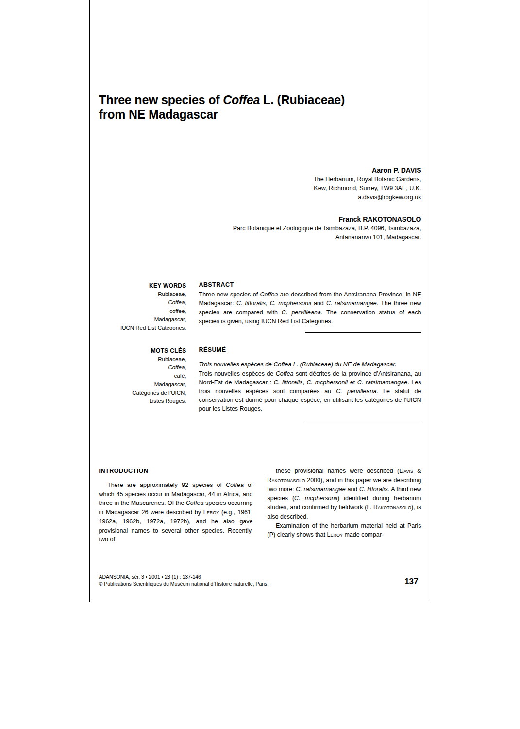Three new species of Coffea L. (Rubiaceae)
from NE Madagascar
Aaron P. DAVIS
The Herbarium, Royal Botanic Gardens,
Kew, Richmond, Surrey, TW9 3AE, U.K.
a.davis@rbgkew.org.uk
Franck RAKOTONASOLO
Parc Botanique et Zoologique de Tsimbazaza, B.P. 4096, Tsimbazaza,
Antananarivo 101, Madagascar.
KEY WORDS
Rubiaceae,
Coffea,
coffee,
Madagascar,
IUCN Red List Categories.
ABSTRACT
Three new species of Coffea are described from the Antsiranana Province, in NE Madagascar: C. littoralis, C. mcphersonii and C. ratsimamangae. The three new species are compared with C. pervilleana. The conservation status of each species is given, using IUCN Red List Categories.
MOTS CLÉS
Rubiaceae,
Coffea,
café,
Madagascar,
Catégories de l’UICN,
Listes Rouges.
RÉSUMÉ
Trois nouvelles espèces de Coffea L. (Rubiaceae) du NE de Madagascar.
Trois nouvelles espèces de Coffea sont décrites de la province d’Antsiranana, au Nord-Est de Madagascar : C. littoralis, C. mcphersonii et C. ratsimamangae. Les trois nouvelles espèces sont comparées au C. pervilleana. Le statut de conservation est donné pour chaque espèce, en utilisant les catégories de l’UICN pour les Listes Rouges.
INTRODUCTION
There are approximately 92 species of Coffea of which 45 species occur in Madagascar, 44 in Africa, and three in the Mascarenes. Of the Coffea species occurring in Madagascar 26 were described by Leroy (e.g., 1961, 1962a, 1962b, 1972a, 1972b), and he also gave provisional names to several other species. Recently, two of
these provisional names were described (Davis & Rakotonasolo 2000), and in this paper we are describing two more: C. ratsimamangae and C. littoralis. A third new species (C. mcphersonii) identified during herbarium studies, and confirmed by fieldwork (F. Rakotonasolo), is also described.
Examination of the herbarium material held at Paris (P) clearly shows that Leroy made compar-
ADANSONIA, sér. 3 • 2001 • 23 (1) : 137-146
© Publications Scientifiques du Muséum national d’Histoire naturelle, Paris.
137